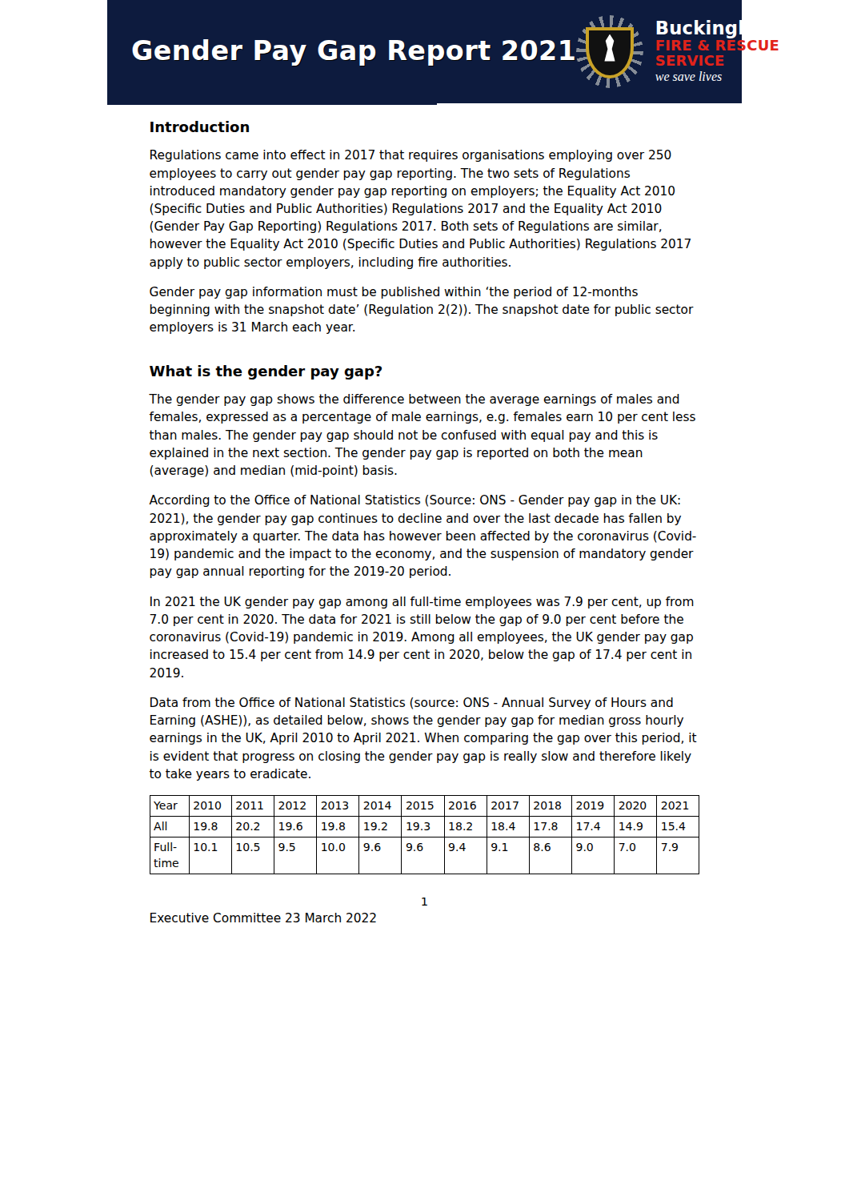Gender Pay Gap Report 2021
Buckinghamshire
FIRE & RESCUE SERVICE
we save lives
Introduction
Regulations came into effect in 2017 that requires organisations employing over 250 employees to carry out gender pay gap reporting. The two sets of Regulations introduced mandatory gender pay gap reporting on employers; the Equality Act 2010 (Specific Duties and Public Authorities) Regulations 2017 and the Equality Act 2010 (Gender Pay Gap Reporting) Regulations 2017. Both sets of Regulations are similar, however the Equality Act 2010 (Specific Duties and Public Authorities) Regulations 2017 apply to public sector employers, including fire authorities.
Gender pay gap information must be published within ‘the period of 12-months beginning with the snapshot date’ (Regulation 2(2)). The snapshot date for public sector employers is 31 March each year.
What is the gender pay gap?
The gender pay gap shows the difference between the average earnings of males and females, expressed as a percentage of male earnings, e.g. females earn 10 per cent less than males. The gender pay gap should not be confused with equal pay and this is explained in the next section. The gender pay gap is reported on both the mean (average) and median (mid-point) basis.
According to the Office of National Statistics (Source: ONS - Gender pay gap in the UK: 2021), the gender pay gap continues to decline and over the last decade has fallen by approximately a quarter. The data has however been affected by the coronavirus (Covid-19) pandemic and the impact to the economy, and the suspension of mandatory gender pay gap annual reporting for the 2019-20 period.
In 2021 the UK gender pay gap among all full-time employees was 7.9 per cent, up from 7.0 per cent in 2020. The data for 2021 is still below the gap of 9.0 per cent before the coronavirus (Covid-19) pandemic in 2019. Among all employees, the UK gender pay gap increased to 15.4 per cent from 14.9 per cent in 2020, below the gap of 17.4 per cent in 2019.
Data from the Office of National Statistics (source: ONS - Annual Survey of Hours and Earning (ASHE)), as detailed below, shows the gender pay gap for median gross hourly earnings in the UK, April 2010 to April 2021. When comparing the gap over this period, it is evident that progress on closing the gender pay gap is really slow and therefore likely to take years to eradicate.
| Year | 2010 | 2011 | 2012 | 2013 | 2014 | 2015 | 2016 | 2017 | 2018 | 2019 | 2020 | 2021 |
| --- | --- | --- | --- | --- | --- | --- | --- | --- | --- | --- | --- | --- |
| All | 19.8 | 20.2 | 19.6 | 19.8 | 19.2 | 19.3 | 18.2 | 18.4 | 17.8 | 17.4 | 14.9 | 15.4 |
| Full- time | 10.1 | 10.5 | 9.5 | 10.0 | 9.6 | 9.6 | 9.4 | 9.1 | 8.6 | 9.0 | 7.0 | 7.9 |
1
Executive Committee 23 March 2022